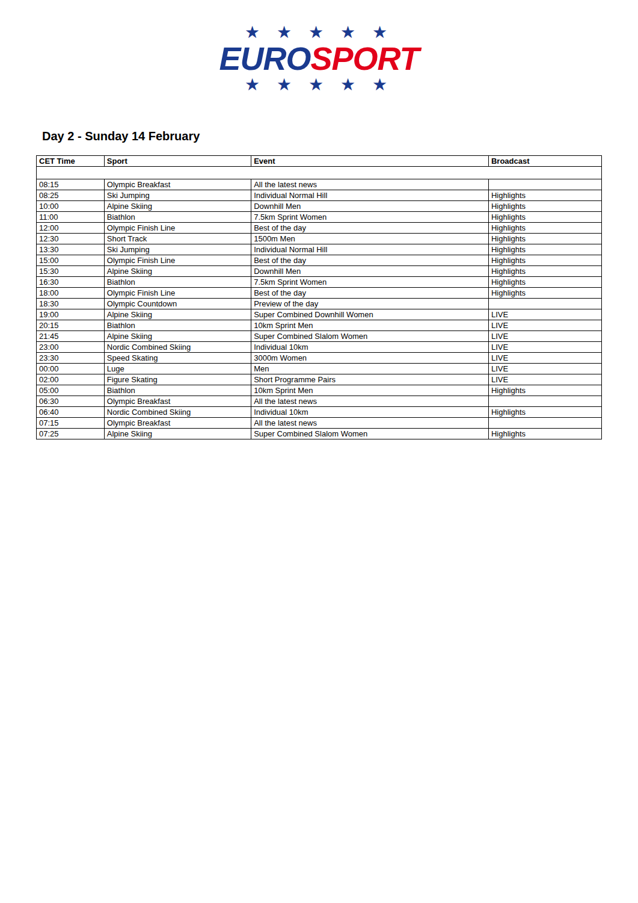★ ★ ★ ★ ★
EURO SPORT
★ ★ ★ ★ ★
Day 2 - Sunday 14 February
| CET Time | Sport | Event | Broadcast |
| --- | --- | --- | --- |
| 08:15 | Olympic Breakfast | All the latest news | |
| 08:25 | Ski Jumping | Individual Normal Hill | Highlights |
| 10:00 | Alpine Skiing | Downhill Men | Highlights |
| 11:00 | Biathlon | 7.5km Sprint Women | Highlights |
| 12:00 | Olympic Finish Line | Best of the day | Highlights |
| 12:30 | Short Track | 1500m Men | Highlights |
| 13:30 | Ski Jumping | Individual Normal Hill | Highlights |
| 15:00 | Olympic Finish Line | Best of the day | Highlights |
| 15:30 | Alpine Skiing | Downhill Men | Highlights |
| 16:30 | Biathlon | 7.5km Sprint Women | Highlights |
| 18:00 | Olympic Finish Line | Best of the day | Highlights |
| 18:30 | Olympic Countdown | Preview of the day | |
| 19:00 | Alpine Skiing | Super Combined Downhill Women | LIVE |
| 20:15 | Biathlon | 10km Sprint Men | LIVE |
| 21:45 | Alpine Skiing | Super Combined Slalom Women | LIVE |
| 23:00 | Nordic Combined Skiing | Individual 10km | LIVE |
| 23:30 | Speed Skating | 3000m Women | LIVE |
| 00:00 | Luge | Men | LIVE |
| 02:00 | Figure Skating | Short Programme Pairs | LIVE |
| 05:00 | Biathlon | 10km Sprint Men | Highlights |
| 06:30 | Olympic Breakfast | All the latest news | |
| 06:40 | Nordic Combined Skiing | Individual 10km | Highlights |
| 07:15 | Olympic Breakfast | All the latest news | |
| 07:25 | Alpine Skiing | Super Combined Slalom Women | Highlights |